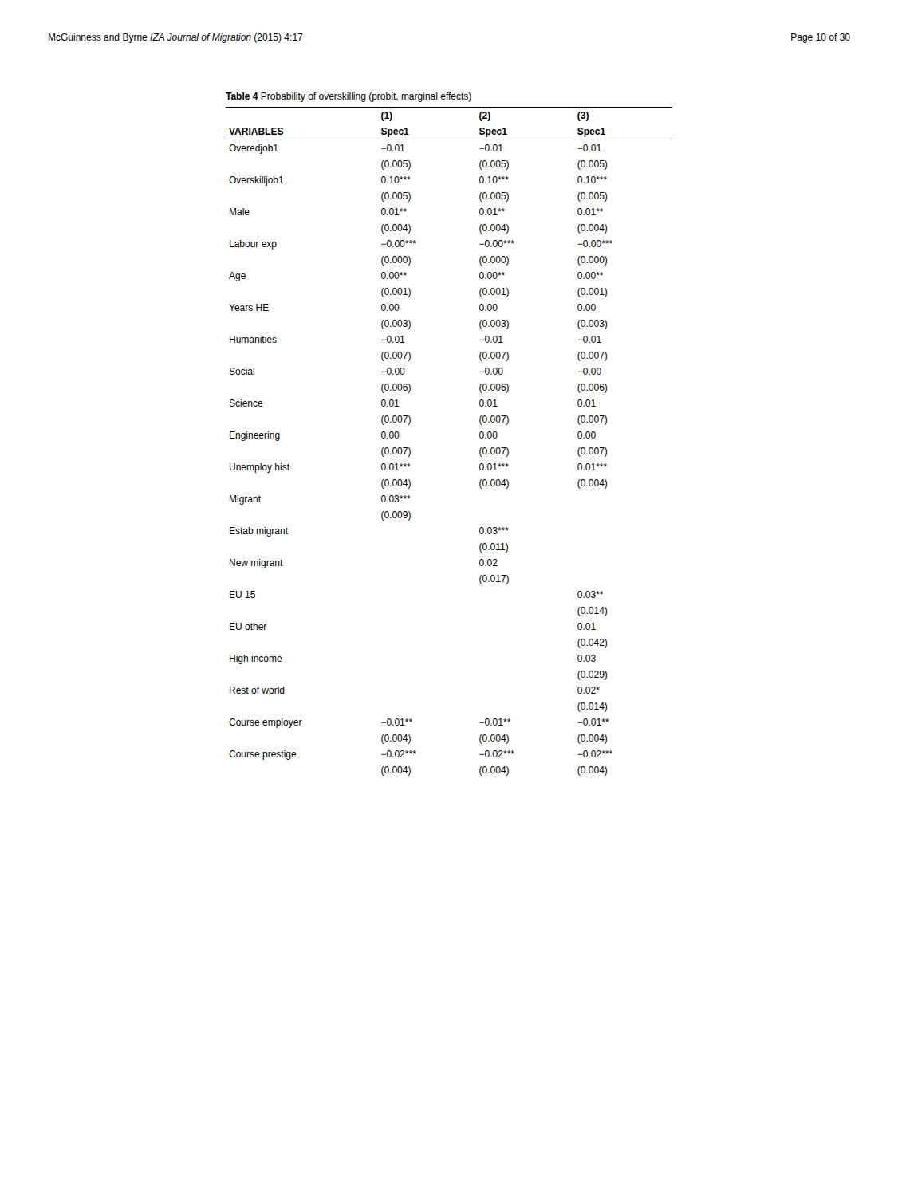McGuinness and Byrne IZA Journal of Migration (2015) 4:17
Page 10 of 30
Table 4 Probability of overskilling (probit, marginal effects)
| | (1) | (2) | (3) |
| --- | --- | --- | --- |
| VARIABLES | Spec1 | Spec1 | Spec1 |
| Overedjob1 | −0.01 | −0.01 | −0.01 |
| | (0.005) | (0.005) | (0.005) |
| Overskilljob1 | 0.10*** | 0.10*** | 0.10*** |
| | (0.005) | (0.005) | (0.005) |
| Male | 0.01** | 0.01** | 0.01** |
| | (0.004) | (0.004) | (0.004) |
| Labour exp | −0.00*** | −0.00*** | −0.00*** |
| | (0.000) | (0.000) | (0.000) |
| Age | 0.00** | 0.00** | 0.00** |
| | (0.001) | (0.001) | (0.001) |
| Years HE | 0.00 | 0.00 | 0.00 |
| | (0.003) | (0.003) | (0.003) |
| Humanities | −0.01 | −0.01 | −0.01 |
| | (0.007) | (0.007) | (0.007) |
| Social | −0.00 | −0.00 | −0.00 |
| | (0.006) | (0.006) | (0.006) |
| Science | 0.01 | 0.01 | 0.01 |
| | (0.007) | (0.007) | (0.007) |
| Engineering | 0.00 | 0.00 | 0.00 |
| | (0.007) | (0.007) | (0.007) |
| Unemploy hist | 0.01*** | 0.01*** | 0.01*** |
| | (0.004) | (0.004) | (0.004) |
| Migrant | 0.03*** | | |
| | (0.009) | | |
| Estab migrant | | 0.03*** | |
| | | (0.011) | |
| New migrant | | 0.02 | |
| | | (0.017) | |
| EU 15 | | | 0.03** |
| | | | (0.014) |
| EU other | | | 0.01 |
| | | | (0.042) |
| High income | | | 0.03 |
| | | | (0.029) |
| Rest of world | | | 0.02* |
| | | | (0.014) |
| Course employer | −0.01** | −0.01** | −0.01** |
| | (0.004) | (0.004) | (0.004) |
| Course prestige | −0.02*** | −0.02*** | −0.02*** |
| | (0.004) | (0.004) | (0.004) |